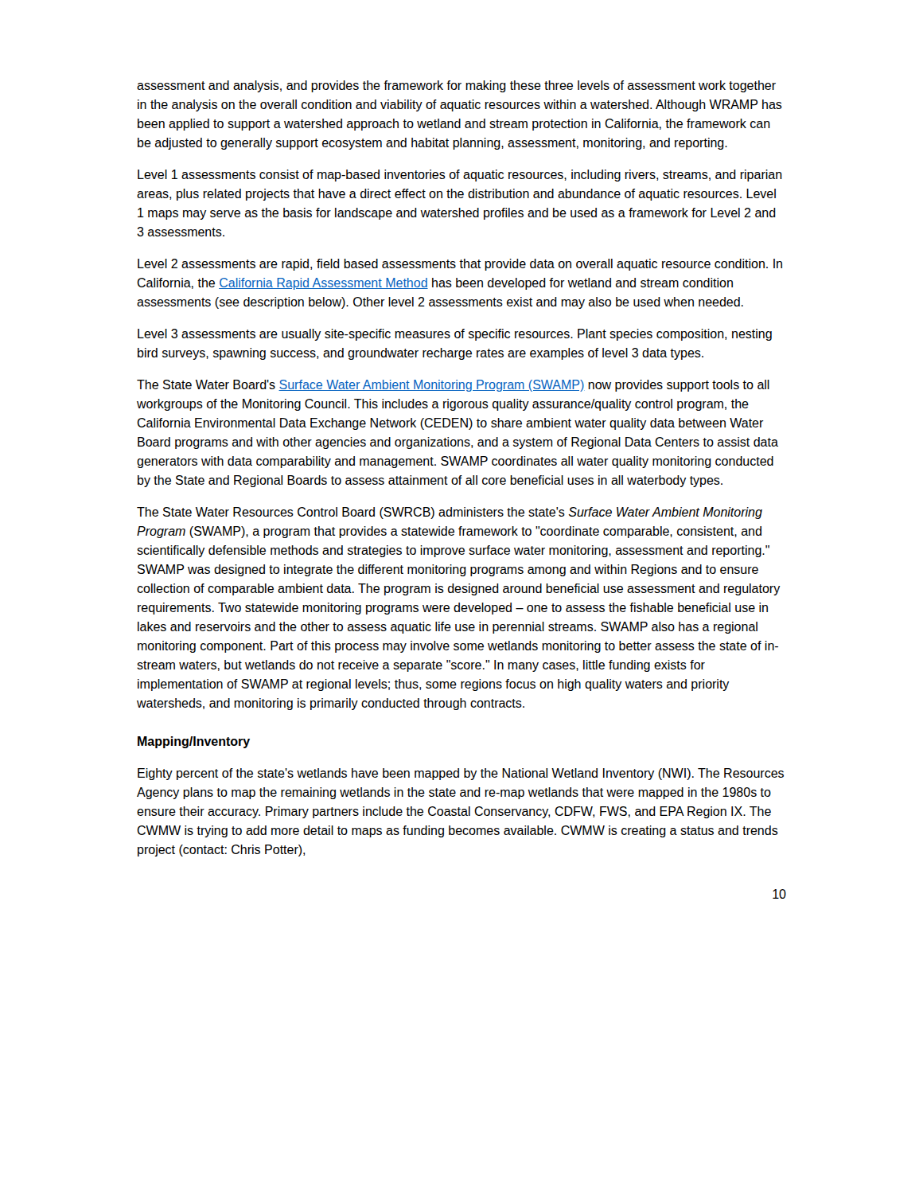assessment and analysis, and provides the framework for making these three levels of assessment work together in the analysis on the overall condition and viability of aquatic resources within a watershed. Although WRAMP has been applied to support a watershed approach to wetland and stream protection in California, the framework can be adjusted to generally support ecosystem and habitat planning, assessment, monitoring, and reporting.
Level 1 assessments consist of map-based inventories of aquatic resources, including rivers, streams, and riparian areas, plus related projects that have a direct effect on the distribution and abundance of aquatic resources. Level 1 maps may serve as the basis for landscape and watershed profiles and be used as a framework for Level 2 and 3 assessments.
Level 2 assessments are rapid, field based assessments that provide data on overall aquatic resource condition. In California, the California Rapid Assessment Method has been developed for wetland and stream condition assessments (see description below). Other level 2 assessments exist and may also be used when needed.
Level 3 assessments are usually site-specific measures of specific resources. Plant species composition, nesting bird surveys, spawning success, and groundwater recharge rates are examples of level 3 data types.
The State Water Board's Surface Water Ambient Monitoring Program (SWAMP) now provides support tools to all workgroups of the Monitoring Council. This includes a rigorous quality assurance/quality control program, the California Environmental Data Exchange Network (CEDEN) to share ambient water quality data between Water Board programs and with other agencies and organizations, and a system of Regional Data Centers to assist data generators with data comparability and management. SWAMP coordinates all water quality monitoring conducted by the State and Regional Boards to assess attainment of all core beneficial uses in all waterbody types.
The State Water Resources Control Board (SWRCB) administers the state's Surface Water Ambient Monitoring Program (SWAMP), a program that provides a statewide framework to "coordinate comparable, consistent, and scientifically defensible methods and strategies to improve surface water monitoring, assessment and reporting." SWAMP was designed to integrate the different monitoring programs among and within Regions and to ensure collection of comparable ambient data. The program is designed around beneficial use assessment and regulatory requirements. Two statewide monitoring programs were developed – one to assess the fishable beneficial use in lakes and reservoirs and the other to assess aquatic life use in perennial streams. SWAMP also has a regional monitoring component. Part of this process may involve some wetlands monitoring to better assess the state of in-stream waters, but wetlands do not receive a separate "score." In many cases, little funding exists for implementation of SWAMP at regional levels; thus, some regions focus on high quality waters and priority watersheds, and monitoring is primarily conducted through contracts.
Mapping/Inventory
Eighty percent of the state's wetlands have been mapped by the National Wetland Inventory (NWI). The Resources Agency plans to map the remaining wetlands in the state and re-map wetlands that were mapped in the 1980s to ensure their accuracy. Primary partners include the Coastal Conservancy, CDFW, FWS, and EPA Region IX. The CWMW is trying to add more detail to maps as funding becomes available. CWMW is creating a status and trends project (contact: Chris Potter),
10